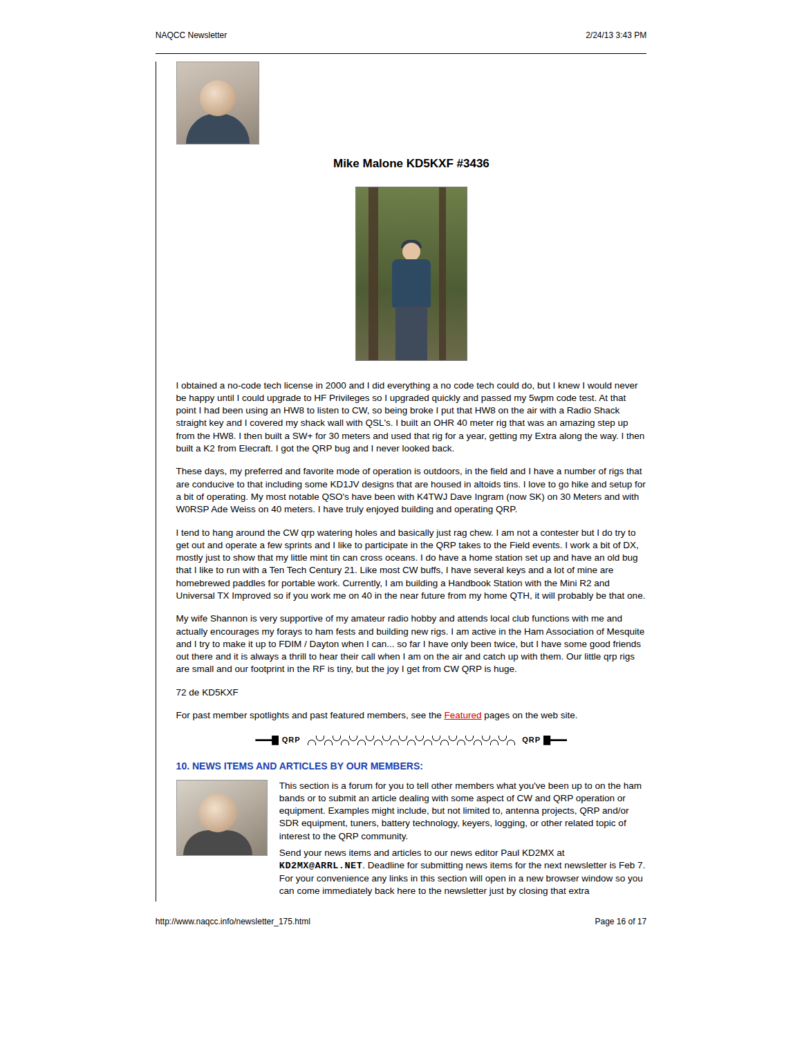NAQCC Newsletter 2/24/13 3:43 PM
Mike Malone KD5KXF #3436
I obtained a no-code tech license in 2000 and I did everything a no code tech could do, but I knew I would never be happy until I could upgrade to HF Privileges so I upgraded quickly and passed my 5wpm code test. At that point I had been using an HW8 to listen to CW, so being broke I put that HW8 on the air with a Radio Shack straight key and I covered my shack wall with QSL's. I built an OHR 40 meter rig that was an amazing step up from the HW8. I then built a SW+ for 30 meters and used that rig for a year, getting my Extra along the way. I then built a K2 from Elecraft. I got the QRP bug and I never looked back.
These days, my preferred and favorite mode of operation is outdoors, in the field and I have a number of rigs that are conducive to that including some KD1JV designs that are housed in altoids tins. I love to go hike and setup for a bit of operating. My most notable QSO's have been with K4TWJ Dave Ingram (now SK) on 30 Meters and with W0RSP Ade Weiss on 40 meters. I have truly enjoyed building and operating QRP.
I tend to hang around the CW qrp watering holes and basically just rag chew. I am not a contester but I do try to get out and operate a few sprints and I like to participate in the QRP takes to the Field events. I work a bit of DX, mostly just to show that my little mint tin can cross oceans. I do have a home station set up and have an old bug that I like to run with a Ten Tech Century 21. Like most CW buffs, I have several keys and a lot of mine are homebrewed paddles for portable work. Currently, I am building a Handbook Station with the Mini R2 and Universal TX Improved so if you work me on 40 in the near future from my home QTH, it will probably be that one.
My wife Shannon is very supportive of my amateur radio hobby and attends local club functions with me and actually encourages my forays to ham fests and building new rigs. I am active in the Ham Association of Mesquite and I try to make it up to FDIM / Dayton when I can... so far I have only been twice, but I have some good friends out there and it is always a thrill to hear their call when I am on the air and catch up with them. Our little qrp rigs are small and our footprint in the RF is tiny, but the joy I get from CW QRP is huge.
72 de KD5KXF
For past member spotlights and past featured members, see the Featured pages on the web site.
QRP QRP
10. NEWS ITEMS AND ARTICLES BY OUR MEMBERS:
This section is a forum for you to tell other members what you've been up to on the ham bands or to submit an article dealing with some aspect of CW and QRP operation or equipment. Examples might include, but not limited to, antenna projects, QRP and/or SDR equipment, tuners, battery technology, keyers, logging, or other related topic of interest to the QRP community.
Send your news items and articles to our news editor Paul KD2MX at KD2MX@ARRL.NET. Deadline for submitting news items for the next newsletter is Feb 7. For your convenience any links in this section will open in a new browser window so you can come immediately back here to the newsletter just by closing that extra
http://www.naqcc.info/newsletter_175.html Page 16 of 17